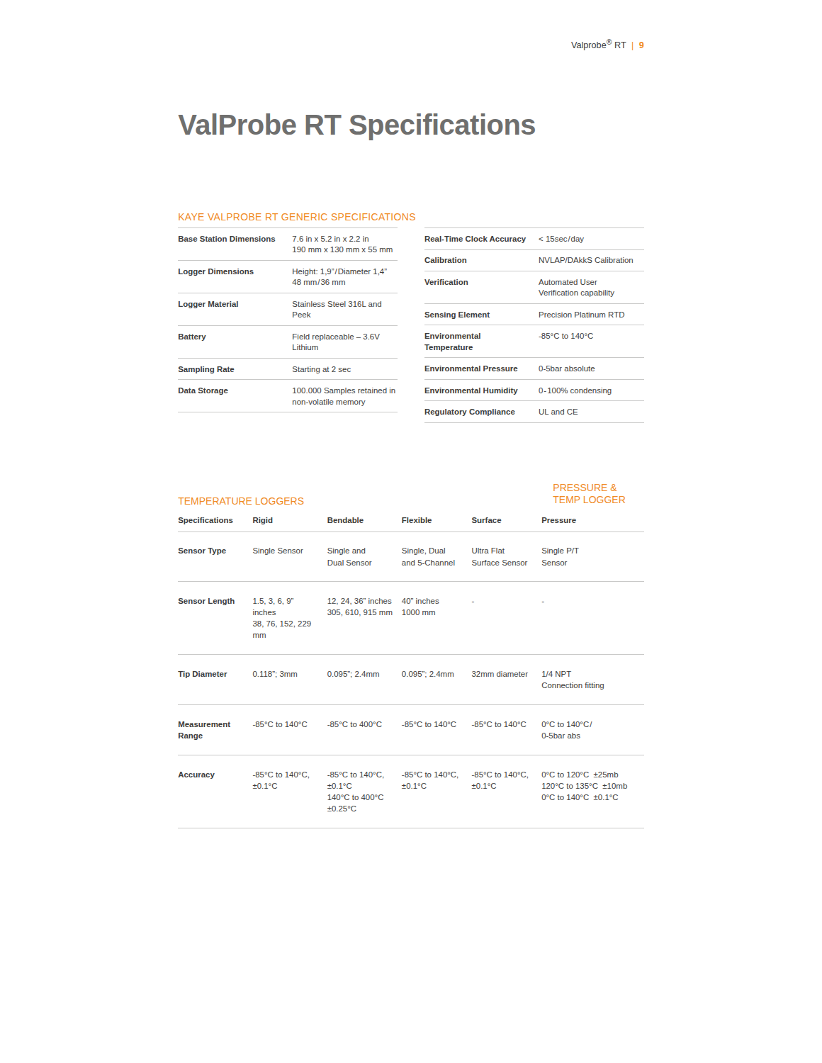Valprobe® RT | 9
ValProbe RT Specifications
KAYE VALPROBE RT GENERIC SPECIFICATIONS
| Base Station Dimensions | 7.6 in x 5.2 in x 2.2 in 190 mm x 130 mm x 55 mm |
| Logger Dimensions | Height: 1,9” / Diameter 1,4” 48 mm / 36 mm |
| Logger Material | Stainless Steel 316L and Peek |
| Battery | Field replaceable – 3.6V Lithium |
| Sampling Rate | Starting at 2 sec |
| Data Storage | 100.000 Samples retained in non-volatile memory |
| Real-Time Clock Accuracy | < 15sec / day |
| Calibration | NVLAP/DAkkS Calibration |
| Verification | Automated User Verification capability |
| Sensing Element | Precision Platinum RTD |
| Environmental Temperature | -85°C to 140°C |
| Environmental Pressure | 0-5bar absolute |
| Environmental Humidity | 0 - 100% condensing |
| Regulatory Compliance | UL and CE |
TEMPERATURE LOGGERS
PRESSURE &
TEMP LOGGER
| Specifications | Rigid | Bendable | Flexible | Surface | Pressure |
| --- | --- | --- | --- | --- | --- |
| Sensor Type | Single Sensor | Single and Dual Sensor | Single, Dual and 5-Channel | Ultra Flat Surface Sensor | Single P/T Sensor |
| Sensor Length | 1.5, 3, 6, 9” inches 38, 76, 152, 229 mm | 12, 24, 36” inches 305, 610, 915 mm | 40” inches 1000 mm | - | - |
| Tip Diameter | 0.118”; 3mm | 0.095”; 2.4mm | 0.095”; 2.4mm | 32mm diameter | 1/4 NPT Connection fitting |
| Measurement Range | -85°C to 140°C | -85°C to 400°C | -85°C to 140°C | -85°C to 140°C | 0°C to 140°C / 0-5bar abs |
| Accuracy | -85°C to 140°C, ±0.1°C | -85°C to 140°C, ±0.1°C 140°C to 400°C ±0.25°C | -85°C to 140°C, ±0.1°C | -85°C to 140°C, ±0.1°C | 0°C to 120°C ±25mb 120°C to 135°C ±10mb 0°C to 140°C ±0.1°C |